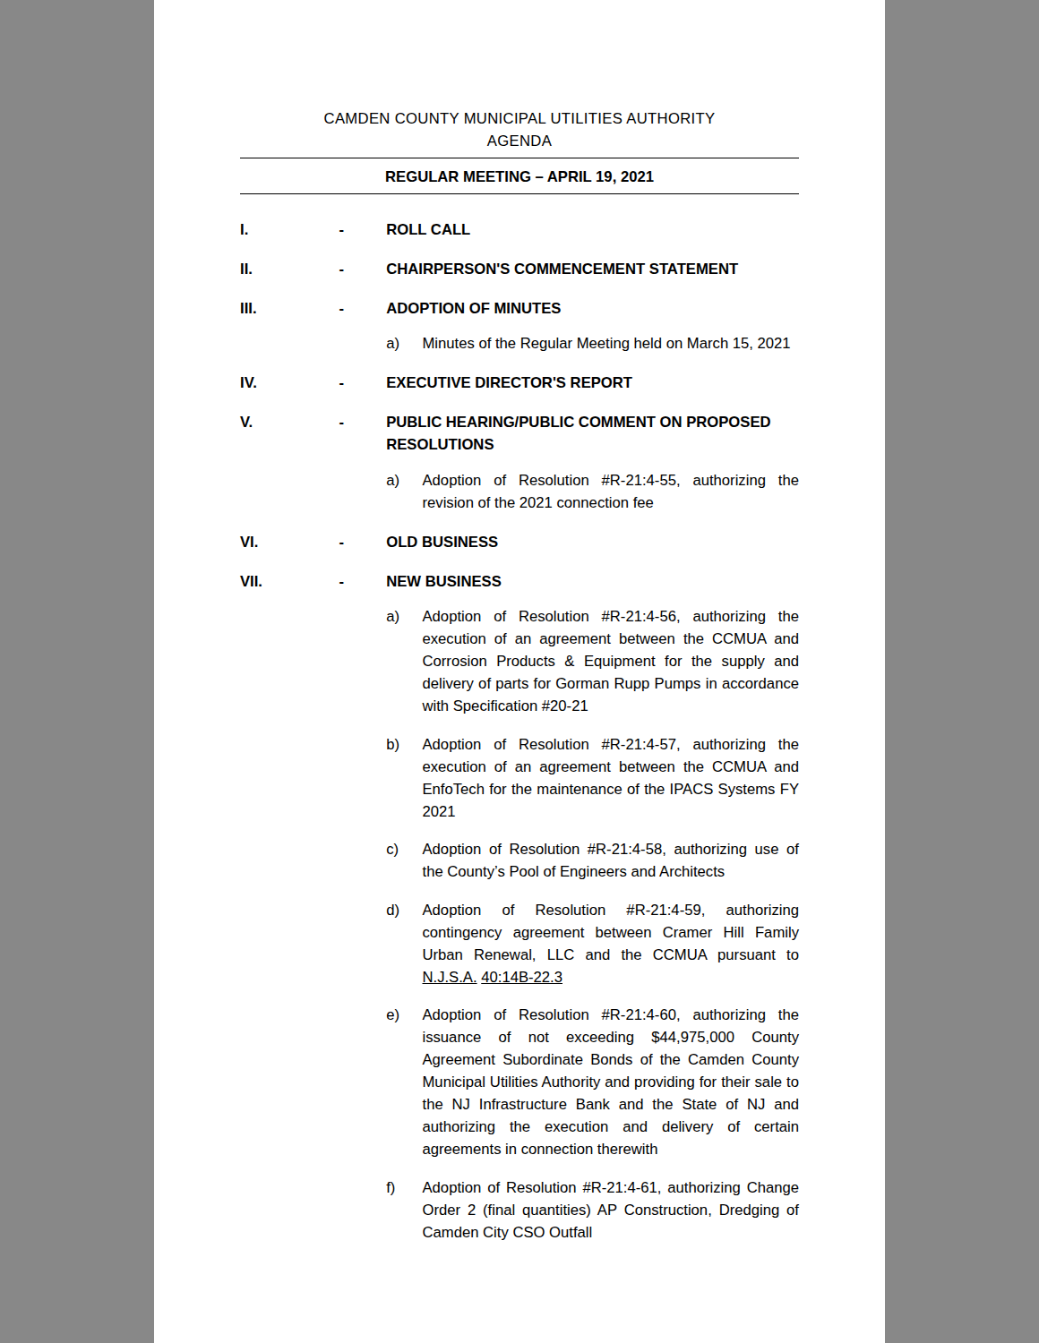CAMDEN COUNTY MUNICIPAL UTILITIES AUTHORITY
AGENDA
REGULAR MEETING – APRIL 19, 2021
I. - Roll Call
II. - Chairperson's Commencement Statement
III. - Adoption of Minutes
a) Minutes of the Regular Meeting held on March 15, 2021
IV. - Executive Director's Report
V. - Public Hearing/Public Comment on Proposed Resolutions
a) Adoption of Resolution #R-21:4-55, authorizing the revision of the 2021 connection fee
VI. - Old Business
VII. - New Business
a) Adoption of Resolution #R-21:4-56, authorizing the execution of an agreement between the CCMUA and Corrosion Products & Equipment for the supply and delivery of parts for Gorman Rupp Pumps in accordance with Specification #20-21
b) Adoption of Resolution #R-21:4-57, authorizing the execution of an agreement between the CCMUA and EnfoTech for the maintenance of the IPACS Systems FY 2021
c) Adoption of Resolution #R-21:4-58, authorizing use of the County’s Pool of Engineers and Architects
d) Adoption of Resolution #R-21:4-59, authorizing contingency agreement between Cramer Hill Family Urban Renewal, LLC and the CCMUA pursuant to N.J.S.A. 40:14B-22.3
e) Adoption of Resolution #R-21:4-60, authorizing the issuance of not exceeding $44,975,000 County Agreement Subordinate Bonds of the Camden County Municipal Utilities Authority and providing for their sale to the NJ Infrastructure Bank and the State of NJ and authorizing the execution and delivery of certain agreements in connection therewith
f) Adoption of Resolution #R-21:4-61, authorizing Change Order 2 (final quantities) AP Construction, Dredging of Camden City CSO Outfall